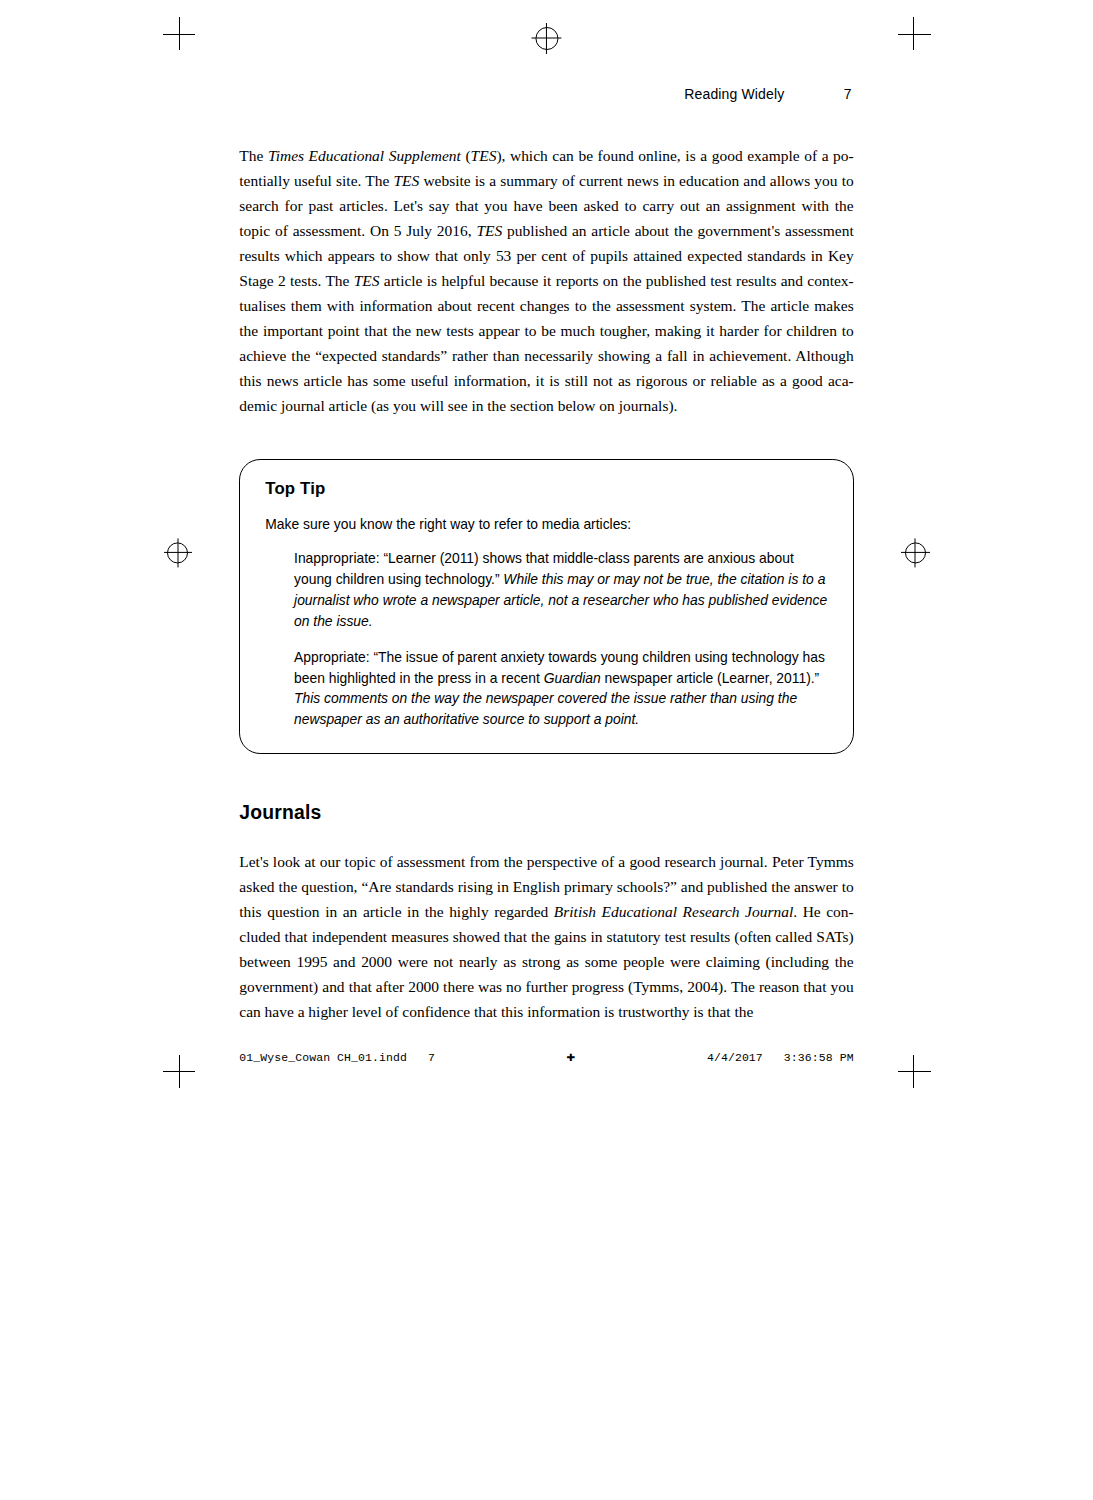Reading Widely 7
The Times Educational Supplement (TES), which can be found online, is a good example of a potentially useful site. The TES website is a summary of current news in education and allows you to search for past articles. Let's say that you have been asked to carry out an assignment with the topic of assessment. On 5 July 2016, TES published an article about the government's assessment results which appears to show that only 53 per cent of pupils attained expected standards in Key Stage 2 tests. The TES article is helpful because it reports on the published test results and contextualises them with information about recent changes to the assessment system. The article makes the important point that the new tests appear to be much tougher, making it harder for children to achieve the “expected standards” rather than necessarily showing a fall in achievement. Although this news article has some useful information, it is still not as rigorous or reliable as a good academic journal article (as you will see in the section below on journals).
Top Tip
Make sure you know the right way to refer to media articles:
Inappropriate: “Learner (2011) shows that middle-class parents are anxious about young children using technology.” While this may or may not be true, the citation is to a journalist who wrote a newspaper article, not a researcher who has published evidence on the issue.
Appropriate: “The issue of parent anxiety towards young children using technology has been highlighted in the press in a recent Guardian newspaper article (Learner, 2011).” This comments on the way the newspaper covered the issue rather than using the newspaper as an authoritative source to support a point.
Journals
Let's look at our topic of assessment from the perspective of a good research journal. Peter Tymms asked the question, “Are standards rising in English primary schools?” and published the answer to this question in an article in the highly regarded British Educational Research Journal. He concluded that independent measures showed that the gains in statutory test results (often called SATs) between 1995 and 2000 were not nearly as strong as some people were claiming (including the government) and that after 2000 there was no further progress (Tymms, 2004). The reason that you can have a higher level of confidence that this information is trustworthy is that the
01_Wyse_Cowan CH_01.indd 7 ✚ 4/4/2017 3:36:58 PM